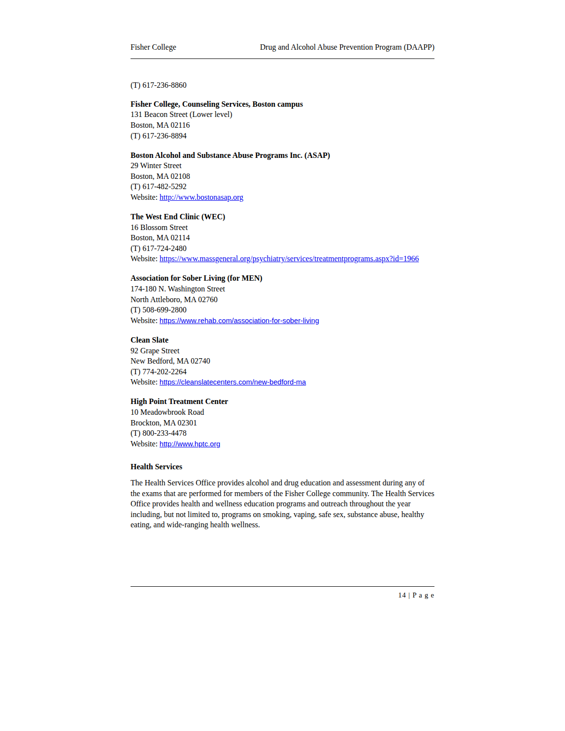Fisher College
Drug and Alcohol Abuse Prevention Program (DAAPP)
(T) 617-236-8860
Fisher College, Counseling Services, Boston campus
131 Beacon Street (Lower level)
Boston, MA 02116
(T) 617-236-8894
Boston Alcohol and Substance Abuse Programs Inc. (ASAP)
29 Winter Street
Boston, MA 02108
(T) 617-482-5292
Website: http://www.bostonasap.org
The West End Clinic (WEC)
16 Blossom Street
Boston, MA 02114
(T) 617-724-2480
Website: https://www.massgeneral.org/psychiatry/services/treatmentprograms.aspx?id=1966
Association for Sober Living (for MEN)
174-180 N. Washington Street
North Attleboro, MA 02760
(T) 508-699-2800
Website: https://www.rehab.com/association-for-sober-living
Clean Slate
92 Grape Street
New Bedford, MA 02740
(T) 774-202-2264
Website: https://cleanslatecenters.com/new-bedford-ma
High Point Treatment Center
10 Meadowbrook Road
Brockton, MA 02301
(T) 800-233-4478
Website: http://www.hptc.org
Health Services
The Health Services Office provides alcohol and drug education and assessment during any of the exams that are performed for members of the Fisher College community. The Health Services Office provides health and wellness education programs and outreach throughout the year including, but not limited to, programs on smoking, vaping, safe sex, substance abuse, healthy eating, and wide-ranging health wellness.
14 | P a g e